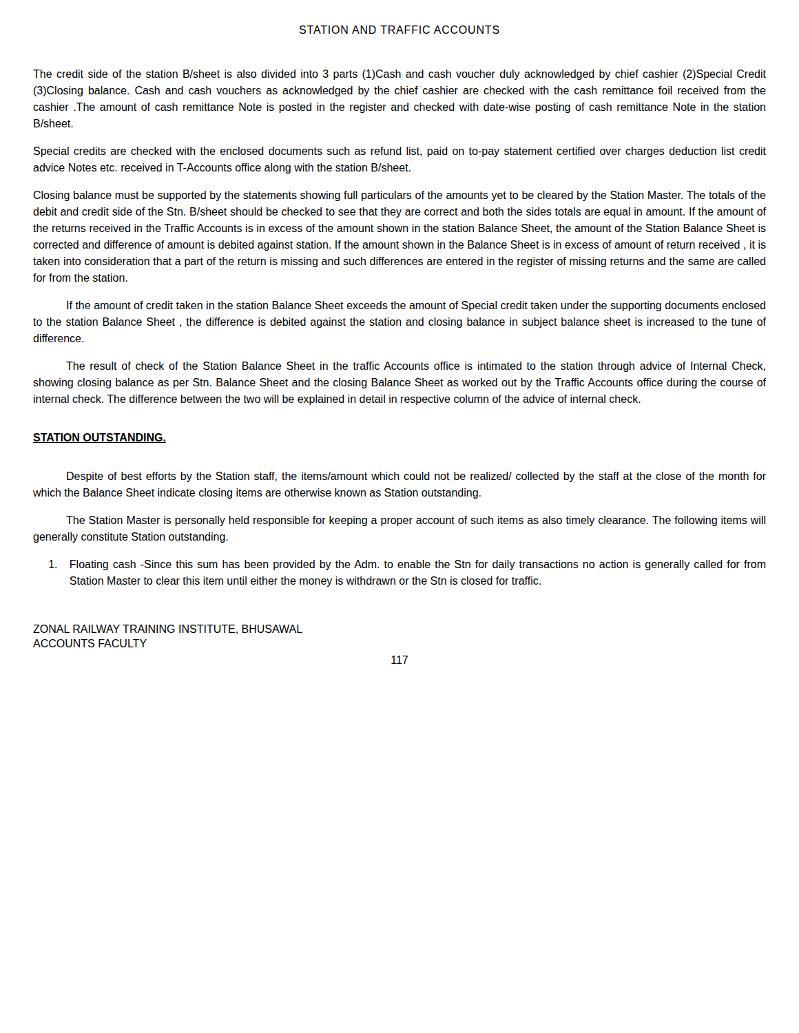STATION AND TRAFFIC ACCOUNTS
The credit side of the station B/sheet is also divided into 3 parts (1)Cash and cash voucher duly acknowledged by chief cashier (2)Special Credit (3)Closing balance. Cash and cash vouchers as acknowledged by the chief cashier are checked with the cash remittance foil received from the cashier .The amount of cash remittance Note is posted in the register and checked with date-wise posting of cash remittance Note in the station B/sheet.
Special credits are checked with the enclosed documents such as refund list, paid on to-pay statement certified over charges deduction list credit advice Notes etc. received in T-Accounts office along with the station B/sheet.
Closing balance must be supported by the statements showing full particulars of the amounts yet to be cleared by the Station Master. The totals of the debit and credit side of the Stn. B/sheet should be checked to see that they are correct and both the sides totals are equal in amount. If the amount of the returns received in the Traffic Accounts is in excess of the amount shown in the station Balance Sheet, the amount of the Station Balance Sheet is corrected and difference of amount is debited against station. If the amount shown in the Balance Sheet is in excess of amount of return received , it is taken into consideration that a part of the return is missing and such differences are entered in the register of missing returns and the same are called for from the station.
If the amount of credit taken in the station Balance Sheet exceeds the amount of Special credit taken under the supporting documents enclosed to the station Balance Sheet , the difference is debited against the station and closing balance in subject balance sheet is increased to the tune of difference.
The result of check of the Station Balance Sheet in the traffic Accounts office is intimated to the station through advice of Internal Check, showing closing balance as per Stn. Balance Sheet and the closing Balance Sheet as worked out by the Traffic Accounts office during the course of internal check. The difference between the two will be explained in detail in respective column of the advice of internal check.
STATION OUTSTANDING.
Despite of best efforts by the Station staff, the items/amount which could not be realized/ collected by the staff at the close of the month for which the Balance Sheet indicate closing items are otherwise known as Station outstanding.
The Station Master is personally held responsible for keeping a proper account of such items as also timely clearance. The following items will generally constitute Station outstanding.
Floating cash -Since this sum has been provided by the Adm. to enable the Stn for daily transactions no action is generally called for from Station Master to clear this item until either the money is withdrawn or the Stn is closed for traffic.
ZONAL RAILWAY TRAINING INSTITUTE, BHUSAWAL
ACCOUNTS FACULTY
117